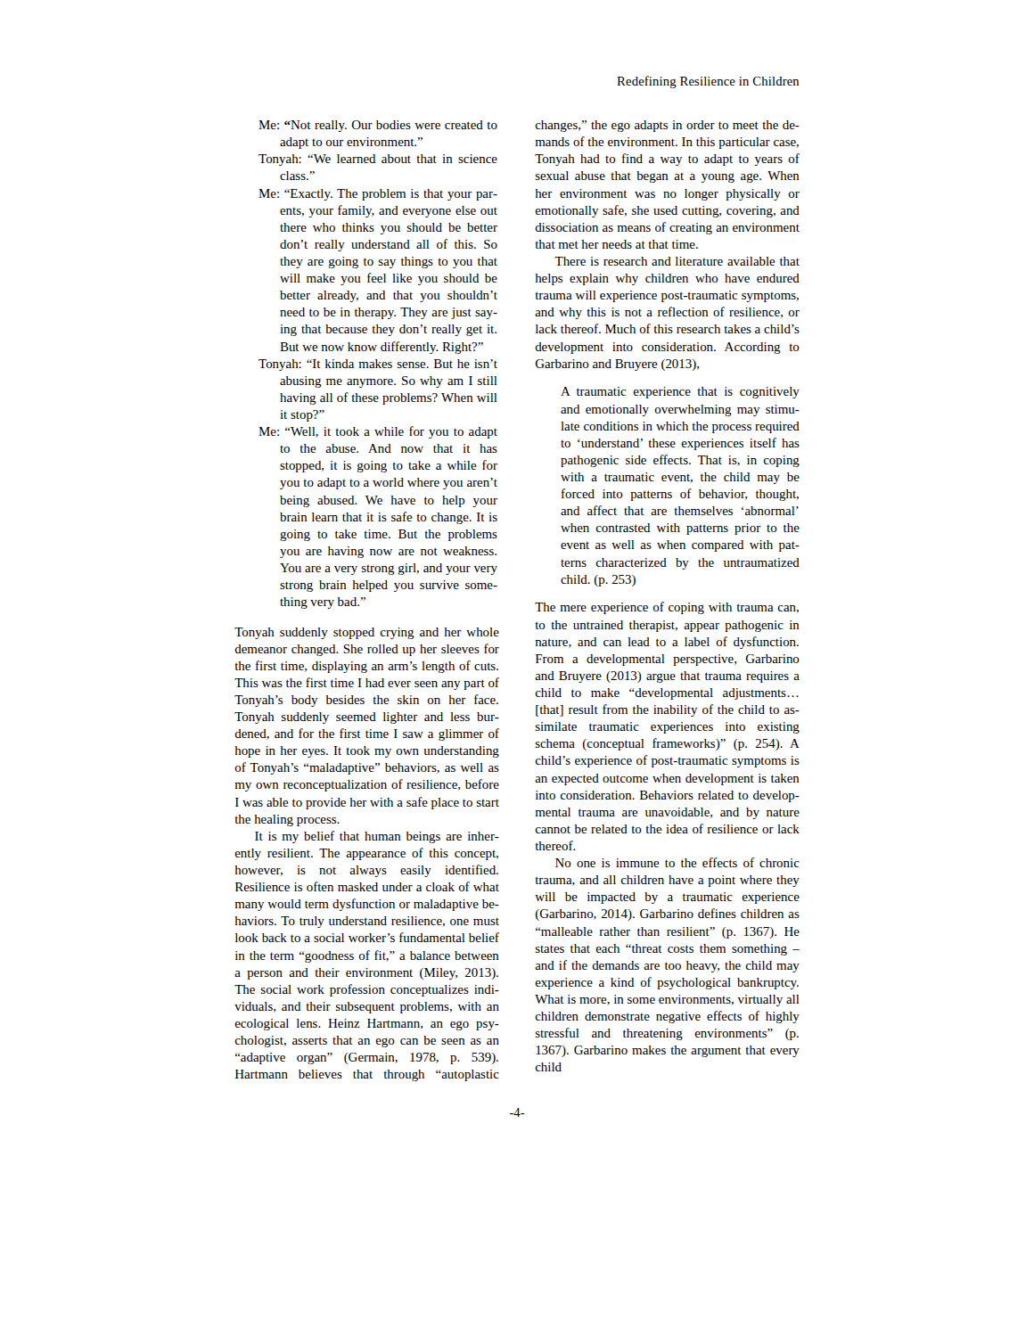Redefining Resilience in Children
Me: “Not really. Our bodies were created to adapt to our environment.”
Tonyah: “We learned about that in science class.”
Me: “Exactly. The problem is that your parents, your family, and everyone else out there who thinks you should be better don’t really understand all of this. So they are going to say things to you that will make you feel like you should be better already, and that you shouldn’t need to be in therapy. They are just saying that because they don’t really get it. But we now know differently. Right?”
Tonyah: “It kinda makes sense. But he isn’t abusing me anymore. So why am I still having all of these problems? When will it stop?”
Me: “Well, it took a while for you to adapt to the abuse. And now that it has stopped, it is going to take a while for you to adapt to a world where you aren’t being abused. We have to help your brain learn that it is safe to change. It is going to take time. But the problems you are having now are not weakness. You are a very strong girl, and your very strong brain helped you survive something very bad.”
Tonyah suddenly stopped crying and her whole demeanor changed. She rolled up her sleeves for the first time, displaying an arm’s length of cuts. This was the first time I had ever seen any part of Tonyah’s body besides the skin on her face. Tonyah suddenly seemed lighter and less burdened, and for the first time I saw a glimmer of hope in her eyes. It took my own understanding of Tonyah’s “maladaptive” behaviors, as well as my own reconceptualization of resilience, before I was able to provide her with a safe place to start the healing process.
It is my belief that human beings are inherently resilient. The appearance of this concept, however, is not always easily identified. Resilience is often masked under a cloak of what many would term dysfunction or maladaptive behaviors. To truly understand resilience, one must look back to a social worker’s fundamental belief in the term “goodness of fit,” a balance between a person and their environment (Miley, 2013). The social work profession conceptualizes individuals, and their subsequent problems, with an ecological lens. Heinz Hartmann, an ego psychologist, asserts that an ego can be seen as an “adaptive organ” (Germain, 1978, p. 539). Hartmann believes that through “autoplastic changes,” the ego adapts in order to meet the demands of the environment. In this particular case, Tonyah had to find a way to adapt to years of sexual abuse that began at a young age. When her environment was no longer physically or emotionally safe, she used cutting, covering, and dissociation as means of creating an environment that met her needs at that time.
There is research and literature available that helps explain why children who have endured trauma will experience post-traumatic symptoms, and why this is not a reflection of resilience, or lack thereof. Much of this research takes a child’s development into consideration. According to Garbarino and Bruyere (2013),
A traumatic experience that is cognitively and emotionally overwhelming may stimulate conditions in which the process required to ‘understand’ these experiences itself has pathogenic side effects. That is, in coping with a traumatic event, the child may be forced into patterns of behavior, thought, and affect that are themselves ‘abnormal’ when contrasted with patterns prior to the event as well as when compared with patterns characterized by the untraumatized child. (p. 253)
The mere experience of coping with trauma can, to the untrained therapist, appear pathogenic in nature, and can lead to a label of dysfunction. From a developmental perspective, Garbarino and Bruyere (2013) argue that trauma requires a child to make “developmental adjustments… [that] result from the inability of the child to assimilate traumatic experiences into existing schema (conceptual frameworks)” (p. 254). A child’s experience of post-traumatic symptoms is an expected outcome when development is taken into consideration. Behaviors related to developmental trauma are unavoidable, and by nature cannot be related to the idea of resilience or lack thereof.
No one is immune to the effects of chronic trauma, and all children have a point where they will be impacted by a traumatic experience (Garbarino, 2014). Garbarino defines children as “malleable rather than resilient” (p. 1367). He states that each “threat costs them something – and if the demands are too heavy, the child may experience a kind of psychological bankruptcy. What is more, in some environments, virtually all children demonstrate negative effects of highly stressful and threatening environments” (p. 1367). Garbarino makes the argument that every child
-4-